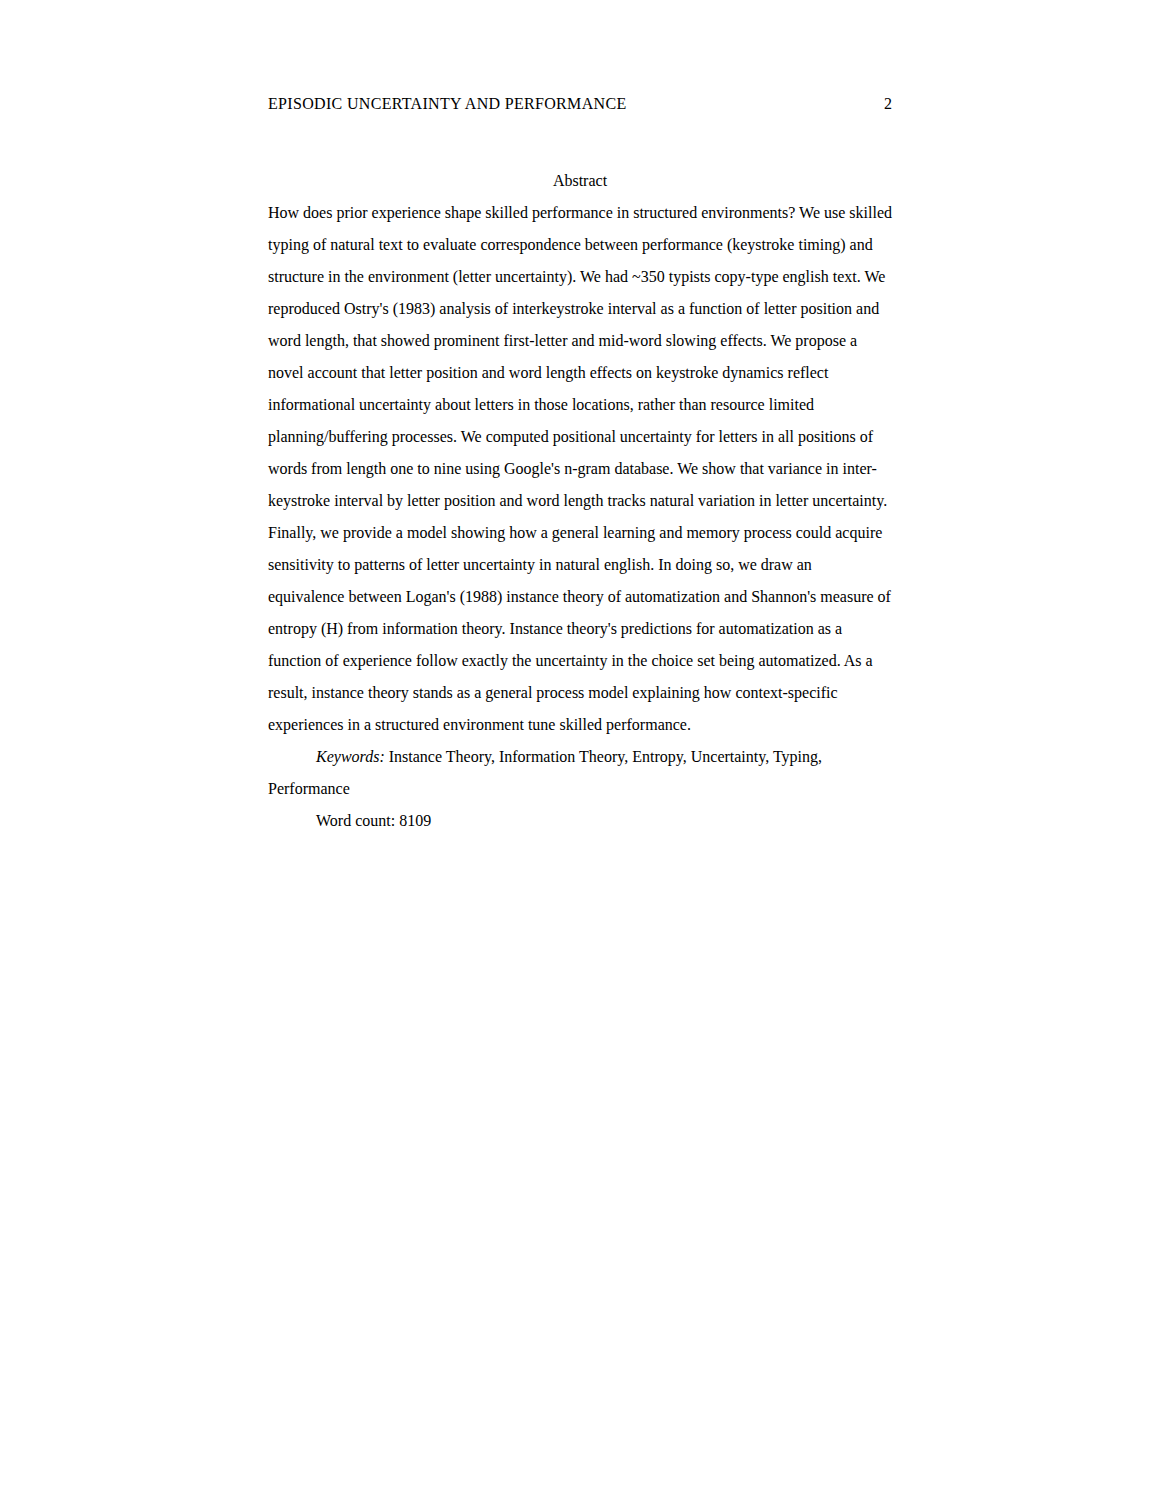Episodic Uncertainty and Performance 2
Abstract
How does prior experience shape skilled performance in structured environments? We use skilled typing of natural text to evaluate correspondence between performance (keystroke timing) and structure in the environment (letter uncertainty). We had ~350 typists copy-type english text. We reproduced Ostry's (1983) analysis of interkeystroke interval as a function of letter position and word length, that showed prominent first-letter and mid-word slowing effects. We propose a novel account that letter position and word length effects on keystroke dynamics reflect informational uncertainty about letters in those locations, rather than resource limited planning/buffering processes. We computed positional uncertainty for letters in all positions of words from length one to nine using Google's n-gram database. We show that variance in inter-keystroke interval by letter position and word length tracks natural variation in letter uncertainty. Finally, we provide a model showing how a general learning and memory process could acquire sensitivity to patterns of letter uncertainty in natural english. In doing so, we draw an equivalence between Logan's (1988) instance theory of automatization and Shannon's measure of entropy (H) from information theory. Instance theory's predictions for automatization as a function of experience follow exactly the uncertainty in the choice set being automatized. As a result, instance theory stands as a general process model explaining how context-specific experiences in a structured environment tune skilled performance.
Keywords: Instance Theory, Information Theory, Entropy, Uncertainty, Typing, Performance
Word count: 8109